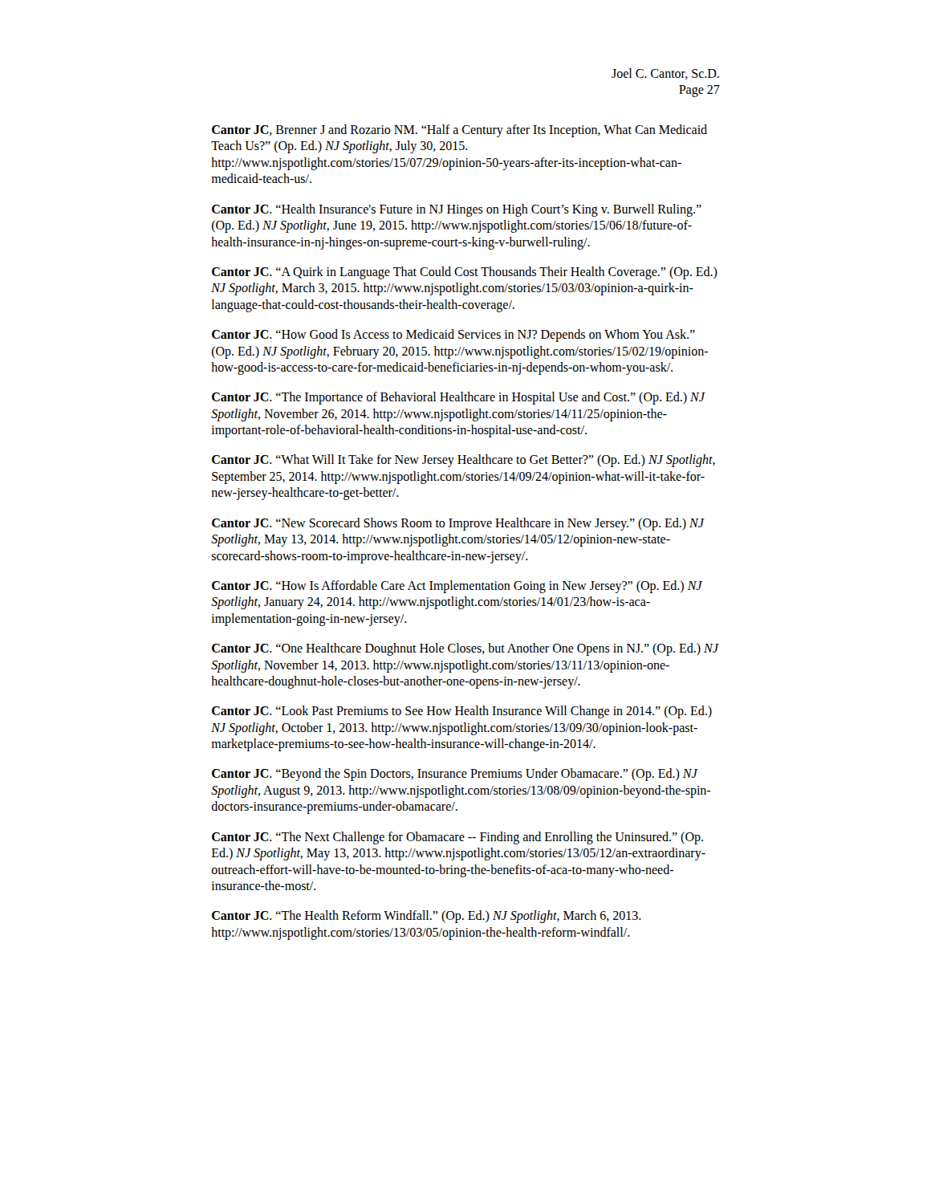Joel C. Cantor, Sc.D. Page 27
Cantor JC, Brenner J and Rozario NM. “Half a Century after Its Inception, What Can Medicaid Teach Us?” (Op. Ed.) NJ Spotlight, July 30, 2015. http://www.njspotlight.com/stories/15/07/29/opinion-50-years-after-its-inception-what-can-medicaid-teach-us/.
Cantor JC. “Health Insurance's Future in NJ Hinges on High Court’s King v. Burwell Ruling.” (Op. Ed.) NJ Spotlight, June 19, 2015. http://www.njspotlight.com/stories/15/06/18/future-of-health-insurance-in-nj-hinges-on-supreme-court-s-king-v-burwell-ruling/.
Cantor JC. “A Quirk in Language That Could Cost Thousands Their Health Coverage.” (Op. Ed.) NJ Spotlight, March 3, 2015. http://www.njspotlight.com/stories/15/03/03/opinion-a-quirk-in-language-that-could-cost-thousands-their-health-coverage/.
Cantor JC. “How Good Is Access to Medicaid Services in NJ? Depends on Whom You Ask.” (Op. Ed.) NJ Spotlight, February 20, 2015. http://www.njspotlight.com/stories/15/02/19/opinion-how-good-is-access-to-care-for-medicaid-beneficiaries-in-nj-depends-on-whom-you-ask/.
Cantor JC. “The Importance of Behavioral Healthcare in Hospital Use and Cost.” (Op. Ed.) NJ Spotlight, November 26, 2014. http://www.njspotlight.com/stories/14/11/25/opinion-the-important-role-of-behavioral-health-conditions-in-hospital-use-and-cost/.
Cantor JC. “What Will It Take for New Jersey Healthcare to Get Better?” (Op. Ed.) NJ Spotlight, September 25, 2014. http://www.njspotlight.com/stories/14/09/24/opinion-what-will-it-take-for-new-jersey-healthcare-to-get-better/.
Cantor JC. “New Scorecard Shows Room to Improve Healthcare in New Jersey.” (Op. Ed.) NJ Spotlight, May 13, 2014. http://www.njspotlight.com/stories/14/05/12/opinion-new-state-scorecard-shows-room-to-improve-healthcare-in-new-jersey/.
Cantor JC. “How Is Affordable Care Act Implementation Going in New Jersey?” (Op. Ed.) NJ Spotlight, January 24, 2014. http://www.njspotlight.com/stories/14/01/23/how-is-aca-implementation-going-in-new-jersey/.
Cantor JC. “One Healthcare Doughnut Hole Closes, but Another One Opens in NJ.” (Op. Ed.) NJ Spotlight, November 14, 2013. http://www.njspotlight.com/stories/13/11/13/opinion-one-healthcare-doughnut-hole-closes-but-another-one-opens-in-new-jersey/.
Cantor JC. “Look Past Premiums to See How Health Insurance Will Change in 2014.” (Op. Ed.) NJ Spotlight, October 1, 2013. http://www.njspotlight.com/stories/13/09/30/opinion-look-past-marketplace-premiums-to-see-how-health-insurance-will-change-in-2014/.
Cantor JC. “Beyond the Spin Doctors, Insurance Premiums Under Obamacare.” (Op. Ed.) NJ Spotlight, August 9, 2013. http://www.njspotlight.com/stories/13/08/09/opinion-beyond-the-spin-doctors-insurance-premiums-under-obamacare/.
Cantor JC. “The Next Challenge for Obamacare -- Finding and Enrolling the Uninsured.” (Op. Ed.) NJ Spotlight, May 13, 2013. http://www.njspotlight.com/stories/13/05/12/an-extraordinary-outreach-effort-will-have-to-be-mounted-to-bring-the-benefits-of-aca-to-many-who-need-insurance-the-most/.
Cantor JC. “The Health Reform Windfall.” (Op. Ed.) NJ Spotlight, March 6, 2013. http://www.njspotlight.com/stories/13/03/05/opinion-the-health-reform-windfall/.